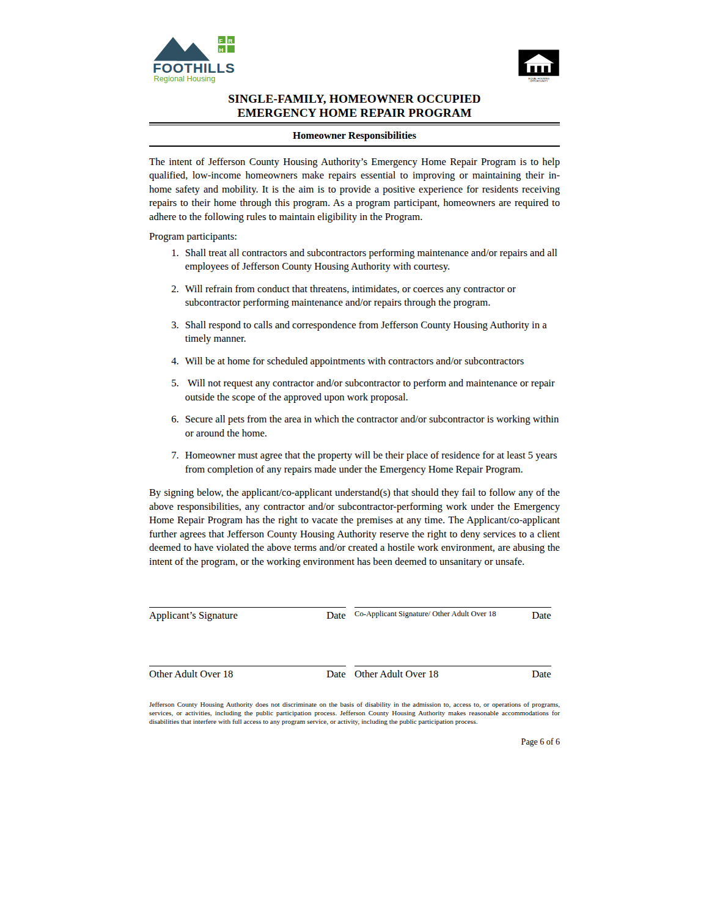F R H FOOTHILLS Regional Housing
EQUAL HOUSING OPPORTUNITY
SINGLE-FAMILY, HOMEOWNER OCCUPIED
EMERGENCY HOME REPAIR PROGRAM
Homeowner Responsibilities
The intent of Jefferson County Housing Authority’s Emergency Home Repair Program is to help qualified, low-income homeowners make repairs essential to improving or maintaining their in-home safety and mobility. It is the aim is to provide a positive experience for residents receiving repairs to their home through this program. As a program participant, homeowners are required to adhere to the following rules to maintain eligibility in the Program.
Program participants:
Shall treat all contractors and subcontractors performing maintenance and/or repairs and all employees of Jefferson County Housing Authority with courtesy.
Will refrain from conduct that threatens, intimidates, or coerces any contractor or subcontractor performing maintenance and/or repairs through the program.
Shall respond to calls and correspondence from Jefferson County Housing Authority in a timely manner.
Will be at home for scheduled appointments with contractors and/or subcontractors
Will not request any contractor and/or subcontractor to perform and maintenance or repair outside the scope of the approved upon work proposal.
Secure all pets from the area in which the contractor and/or subcontractor is working within or around the home.
Homeowner must agree that the property will be their place of residence for at least 5 years from completion of any repairs made under the Emergency Home Repair Program.
By signing below, the applicant/co-applicant understand(s) that should they fail to follow any of the above responsibilities, any contractor and/or subcontractor-performing work under the Emergency Home Repair Program has the right to vacate the premises at any time. The Applicant/co-applicant further agrees that Jefferson County Housing Authority reserve the right to deny services to a client deemed to have violated the above terms and/or created a hostile work environment, are abusing the intent of the program, or the working environment has been deemed to unsanitary or unsafe.
| Applicant’s Signature Date | Co-Applicant Signature/ Other Adult Over 18 Date |
| Other Adult Over 18 Date | Other Adult Over 18 Date |
Jefferson County Housing Authority does not discriminate on the basis of disability in the admission to, access to, or operations of programs, services, or activities, including the public participation process. Jefferson County Housing Authority makes reasonable accommodations for disabilities that interfere with full access to any program service, or activity, including the public participation process.
Page 6 of 6